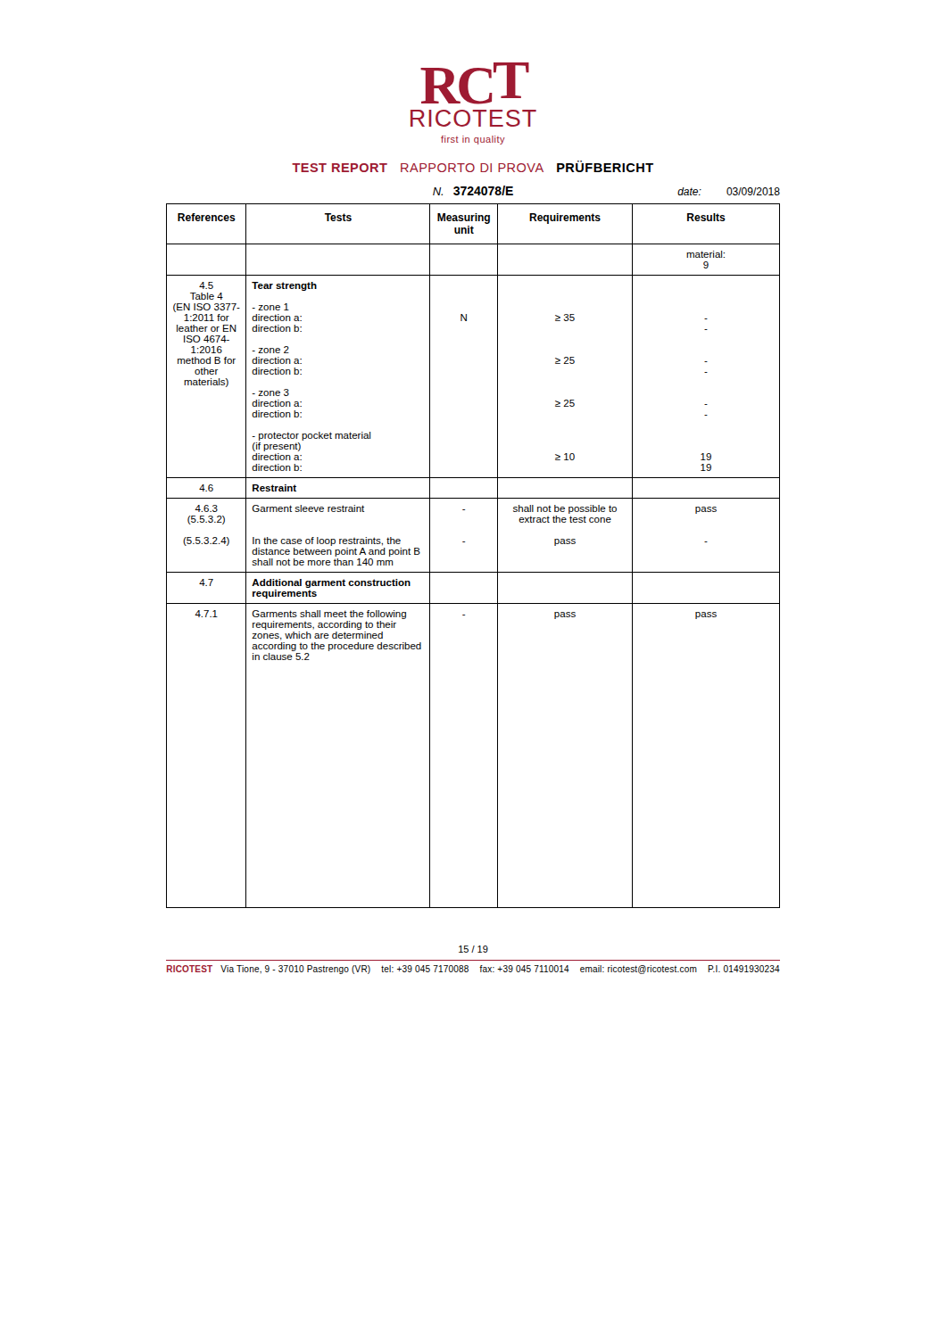RCT
RICOTEST
first in quality
TEST REPORT RAPPORTO DI PROVA PRÜFBERICHT
N. 3724078/E
date: 03/09/2018
| References | Tests | Measuring unit | Requirements | Results |
| --- | --- | --- | --- | --- |
| | | | | material: 9 |
| 4.5 Table 4 (EN ISO 3377-1:2011 for leather or EN ISO 4674-1:2016 method B for other materials) | Tear strength - zone 1 direction a: direction b: - zone 2 direction a: direction b: - zone 3 direction a: direction b: - protector pocket material (if present) direction a: direction b: | N | ≥ 35 ≥ 25 ≥ 25 ≥ 10 | - - - - - - 19 19 |
| 4.6 | Restraint | | | |
| 4.6.3 (5.5.3.2) (5.5.3.2.4) | Garment sleeve restraint In the case of loop restraints, the distance between point A and point B shall not be more than 140 mm | - - | shall not be possible to extract the test cone pass | pass - |
| 4.7 | Additional garment construction requirements | | | |
| 4.7.1 | Garments shall meet the following requirements, according to their zones, which are determined according to the procedure described in clause 5.2 | - | pass | pass |
15 / 19
RICOTEST Via Tione, 9 - 37010 Pastrengo (VR) tel: +39 045 7170088 fax: +39 045 7110014 email: ricotest@ricotest.com P.I. 01491930234